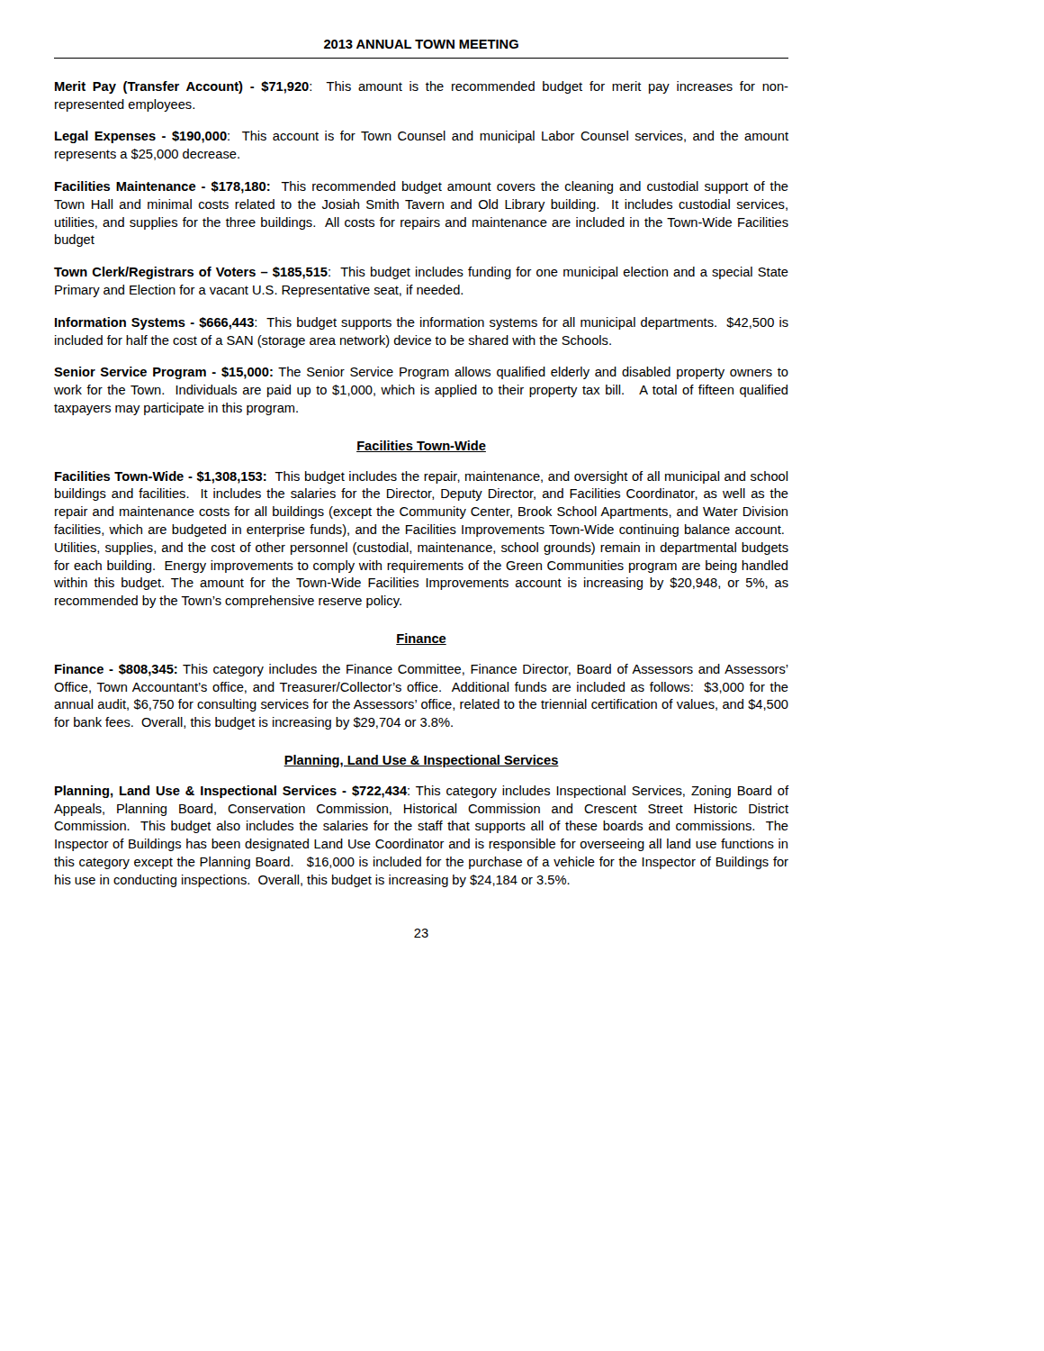2013 ANNUAL TOWN MEETING
Merit Pay (Transfer Account) - $71,920: This amount is the recommended budget for merit pay increases for non-represented employees.
Legal Expenses - $190,000: This account is for Town Counsel and municipal Labor Counsel services, and the amount represents a $25,000 decrease.
Facilities Maintenance - $178,180: This recommended budget amount covers the cleaning and custodial support of the Town Hall and minimal costs related to the Josiah Smith Tavern and Old Library building. It includes custodial services, utilities, and supplies for the three buildings. All costs for repairs and maintenance are included in the Town-Wide Facilities budget
Town Clerk/Registrars of Voters – $185,515: This budget includes funding for one municipal election and a special State Primary and Election for a vacant U.S. Representative seat, if needed.
Information Systems - $666,443: This budget supports the information systems for all municipal departments. $42,500 is included for half the cost of a SAN (storage area network) device to be shared with the Schools.
Senior Service Program - $15,000: The Senior Service Program allows qualified elderly and disabled property owners to work for the Town. Individuals are paid up to $1,000, which is applied to their property tax bill. A total of fifteen qualified taxpayers may participate in this program.
Facilities Town-Wide
Facilities Town-Wide - $1,308,153: This budget includes the repair, maintenance, and oversight of all municipal and school buildings and facilities. It includes the salaries for the Director, Deputy Director, and Facilities Coordinator, as well as the repair and maintenance costs for all buildings (except the Community Center, Brook School Apartments, and Water Division facilities, which are budgeted in enterprise funds), and the Facilities Improvements Town-Wide continuing balance account. Utilities, supplies, and the cost of other personnel (custodial, maintenance, school grounds) remain in departmental budgets for each building. Energy improvements to comply with requirements of the Green Communities program are being handled within this budget. The amount for the Town-Wide Facilities Improvements account is increasing by $20,948, or 5%, as recommended by the Town’s comprehensive reserve policy.
Finance
Finance - $808,345: This category includes the Finance Committee, Finance Director, Board of Assessors and Assessors’ Office, Town Accountant’s office, and Treasurer/Collector’s office. Additional funds are included as follows: $3,000 for the annual audit, $6,750 for consulting services for the Assessors’ office, related to the triennial certification of values, and $4,500 for bank fees. Overall, this budget is increasing by $29,704 or 3.8%.
Planning, Land Use & Inspectional Services
Planning, Land Use & Inspectional Services - $722,434: This category includes Inspectional Services, Zoning Board of Appeals, Planning Board, Conservation Commission, Historical Commission and Crescent Street Historic District Commission. This budget also includes the salaries for the staff that supports all of these boards and commissions. The Inspector of Buildings has been designated Land Use Coordinator and is responsible for overseeing all land use functions in this category except the Planning Board. $16,000 is included for the purchase of a vehicle for the Inspector of Buildings for his use in conducting inspections. Overall, this budget is increasing by $24,184 or 3.5%.
23